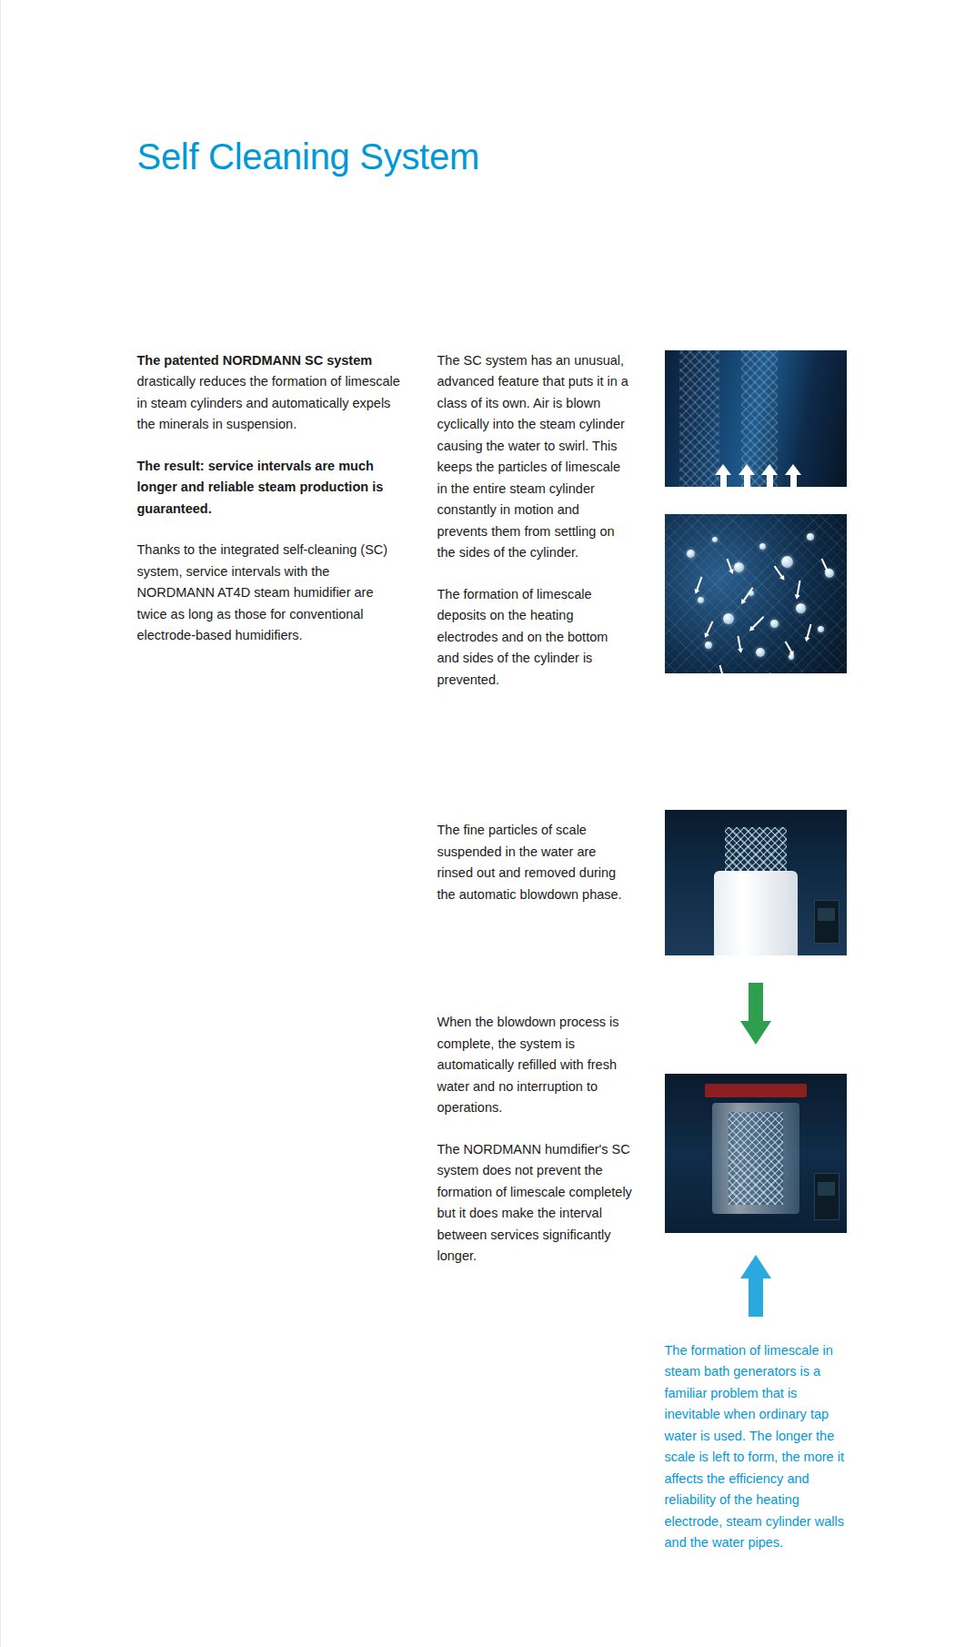Self Cleaning System
The patented NORDMANN SC system drastically reduces the formation of limescale in steam cylinders and automatically expels the minerals in suspension.
The result: service intervals are much longer and reliable steam production is guaranteed.
Thanks to the integrated self-cleaning (SC) system, service intervals with the NORDMANN AT4D steam humidifier are twice as long as those for conventional electrode-based humidifiers.
The SC system has an unusual, advanced feature that puts it in a class of its own. Air is blown cyclically into the steam cylinder causing the water to swirl. This keeps the particles of limescale in the entire steam cylinder constantly in motion and prevents them from settling on the sides of the cylinder.
The formation of limescale deposits on the heating electrodes and on the bottom and sides of the cylinder is prevented.
The fine particles of scale suspended in the water are rinsed out and removed during the automatic blowdown phase.
When the blowdown process is complete, the system is automatically refilled with fresh water and no interruption to operations.
The NORDMANN humdifier's SC system does not prevent the formation of limescale completely but it does make the interval between services significantly longer.
The formation of limescale in steam bath generators is a familiar problem that is inevitable when ordinary tap water is used. The longer the scale is left to form, the more it affects the efficiency and reliability of the heating electrode, steam cylinder walls and the water pipes.